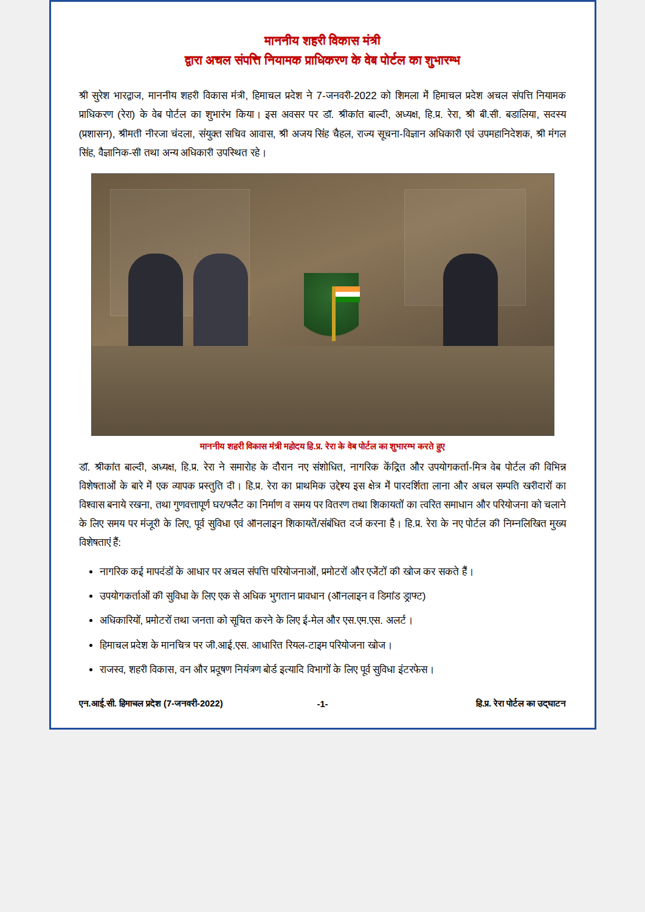माननीय शहरी विकास मंत्री द्वारा अचल संपत्ति नियामक प्राधिकरण के वेब पोर्टल का शुभारम्भ
श्री सुरेश भारद्वाज, माननीय शहरी विकास मंत्री, हिमाचल प्रदेश ने 7-जनवरी-2022 को शिमला में हिमाचल प्रदेश अचल संपत्ति नियामक प्राधिकरण (रेरा) के वेब पोर्टल का शुभारंभ किया। इस अवसर पर डॉ. श्रीकांत बाल्दी, अध्यक्ष, हि.प्र. रेरा, श्री बी.सी. बडालिया, सदस्य (प्रशासन), श्रीमती नीरजा चंदला, संयुक्त सचिव आवास, श्री अजय सिंह चैहल, राज्य सूचना-विज्ञान अधिकारी एवं उपमहानिदेशक, श्री मंगल सिंह, वैज्ञानिक-सी तथा अन्य अधिकारी उपस्थित रहे।
माननीय शहरी विकास मंत्री महोदय हि.प्र. रेरा के वेब पोर्टल का शुभारम्भ करते हुए
डॉ. श्रीकांत बाल्दी, अध्यक्ष, हि.प्र. रेरा ने समारोह के दौरान नए संशोधित, नागरिक केंद्रित और उपयोगकर्ता-मित्र वेब पोर्टल की विभिन्न विशेषताओं के बारे में एक व्यापक प्रस्तुति दी। हि.प्र. रेरा का प्राथमिक उद्देश्य इस क्षेत्र में पारदर्शिता लाना और अचल सम्पति खरीदारों का विश्वास बनाये रखना, तथा गुणवत्तापूर्ण घर/फ्लैट का निर्माण व समय पर वितरण तथा शिकायतों का त्वरित समाधान और परियोजना को चलाने के लिए समय पर मंजूरी के लिए, पूर्व सुविधा एवं ऑनलाइन शिकायतें/संबंधित दर्ज करना है। हि.प्र. रेरा के नए पोर्टल की निम्नलिखित मुख्य विशेषताएं हैं:
नागरिक कई मापदंडों के आधार पर अचल संपत्ति परियोजनाओं, प्रमोटरों और एजेंटों की खोज कर सकते हैं।
उपयोगकर्ताओं की सुविधा के लिए एक से अधिक भुगतान प्रावधान (ऑनलाइन व डिमांड ड्राफ्ट)
अधिकारियों, प्रमोटरों तथा जनता को सूचित करने के लिए ई-मेल और एस.एम.एस. अलर्ट।
हिमाचल प्रदेश के मानचित्र पर जी.आई.एस. आधारित रियल-टाइम परियोजना खोज।
राजस्व, शहरी विकास, वन और प्रदूषण नियंत्रण बोर्ड इत्यादि विभागों के लिए पूर्व सुविधा इंटरफेस।
एन.आई.सी. हिमाचल प्रदेश (7-जनवरी-2022)
-1-
हि.प्र. रेरा पोर्टल का उद्घाटन